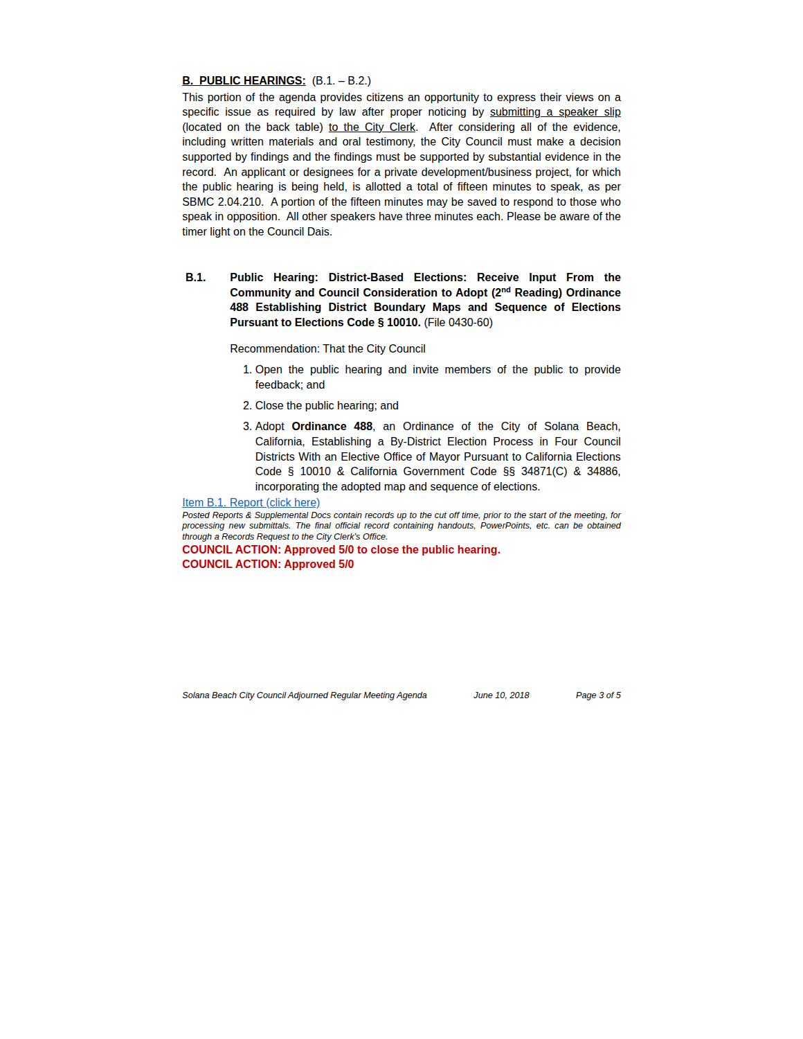B. PUBLIC HEARINGS:
(B.1. – B.2.)
This portion of the agenda provides citizens an opportunity to express their views on a specific issue as required by law after proper noticing by submitting a speaker slip (located on the back table) to the City Clerk. After considering all of the evidence, including written materials and oral testimony, the City Council must make a decision supported by findings and the findings must be supported by substantial evidence in the record. An applicant or designees for a private development/business project, for which the public hearing is being held, is allotted a total of fifteen minutes to speak, as per SBMC 2.04.210. A portion of the fifteen minutes may be saved to respond to those who speak in opposition. All other speakers have three minutes each. Please be aware of the timer light on the Council Dais.
B.1.
Public Hearing: District-Based Elections: Receive Input From the Community and Council Consideration to Adopt (2nd Reading) Ordinance 488 Establishing District Boundary Maps and Sequence of Elections Pursuant to Elections Code § 10010. (File 0430-60)
Recommendation: That the City Council
Open the public hearing and invite members of the public to provide feedback; and
Close the public hearing; and
Adopt Ordinance 488, an Ordinance of the City of Solana Beach, California, Establishing a By-District Election Process in Four Council Districts With an Elective Office of Mayor Pursuant to California Elections Code § 10010 & California Government Code §§ 34871(C) & 34886, incorporating the adopted map and sequence of elections.
Item B.1. Report (click here)
Posted Reports & Supplemental Docs contain records up to the cut off time, prior to the start of the meeting, for processing new submittals. The final official record containing handouts, PowerPoints, etc. can be obtained through a Records Request to the City Clerk’s Office.
COUNCIL ACTION: Approved 5/0 to close the public hearing.
COUNCIL ACTION: Approved 5/0
Solana Beach City Council Adjourned Regular Meeting Agenda June 10, 2018 Page 3 of 5